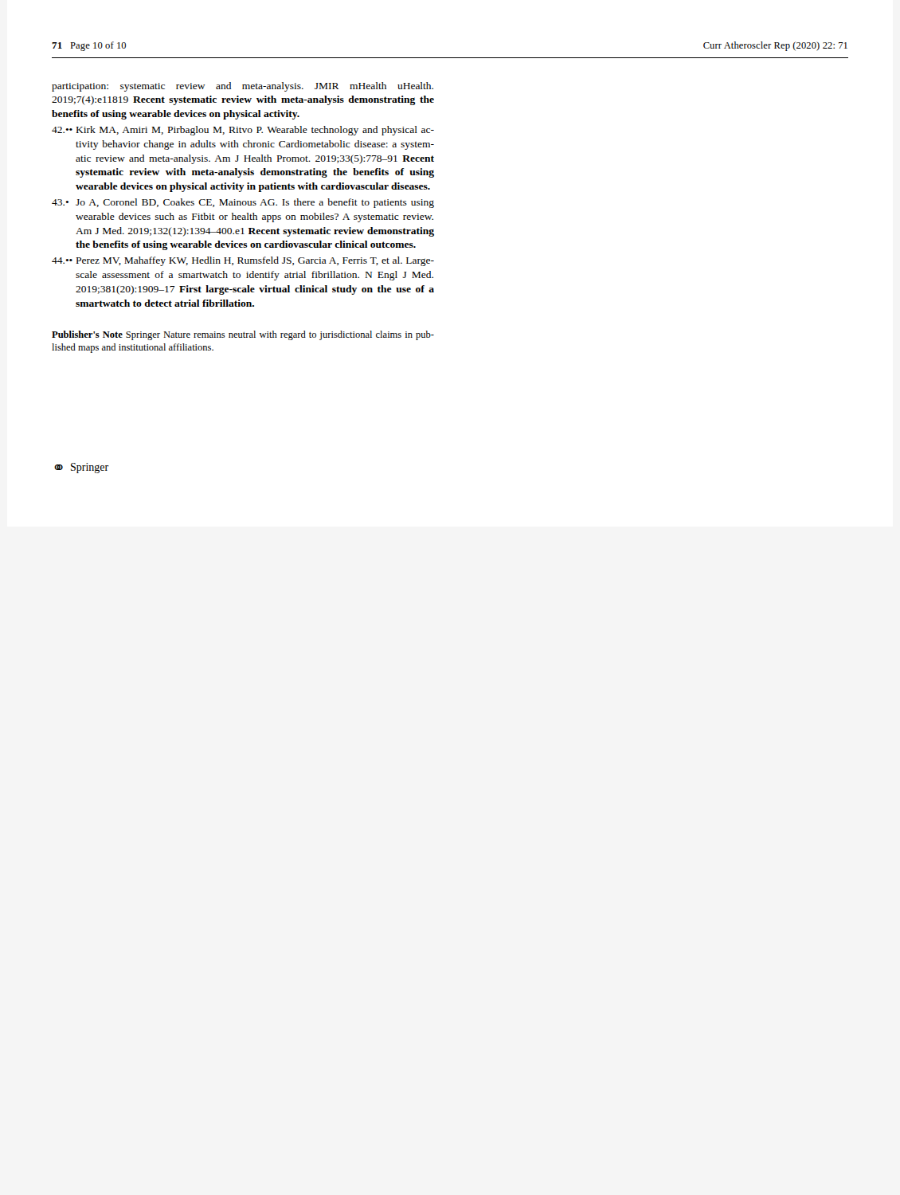71 Page 10 of 10
Curr Atheroscler Rep (2020) 22: 71
participation: systematic review and meta-analysis. JMIR mHealth uHealth. 2019;7(4):e11819 Recent systematic review with meta-analysis demonstrating the benefits of using wearable devices on physical activity.
42.•• Kirk MA, Amiri M, Pirbaglou M, Ritvo P. Wearable technology and physical activity behavior change in adults with chronic Cardiometabolic disease: a systematic review and meta-analysis. Am J Health Promot. 2019;33(5):778–91 Recent systematic review with meta-analysis demonstrating the benefits of using wearable devices on physical activity in patients with cardiovascular diseases.
43.• Jo A, Coronel BD, Coakes CE, Mainous AG. Is there a benefit to patients using wearable devices such as Fitbit or health apps on mobiles? A systematic review. Am J Med. 2019;132(12):1394–400.e1 Recent systematic review demonstrating the benefits of using wearable devices on cardiovascular clinical outcomes.
44.•• Perez MV, Mahaffey KW, Hedlin H, Rumsfeld JS, Garcia A, Ferris T, et al. Large-scale assessment of a smartwatch to identify atrial fibrillation. N Engl J Med. 2019;381(20):1909–17 First large-scale virtual clinical study on the use of a smartwatch to detect atrial fibrillation.
Publisher's Note Springer Nature remains neutral with regard to jurisdictional claims in published maps and institutional affiliations.
⚭ Springer